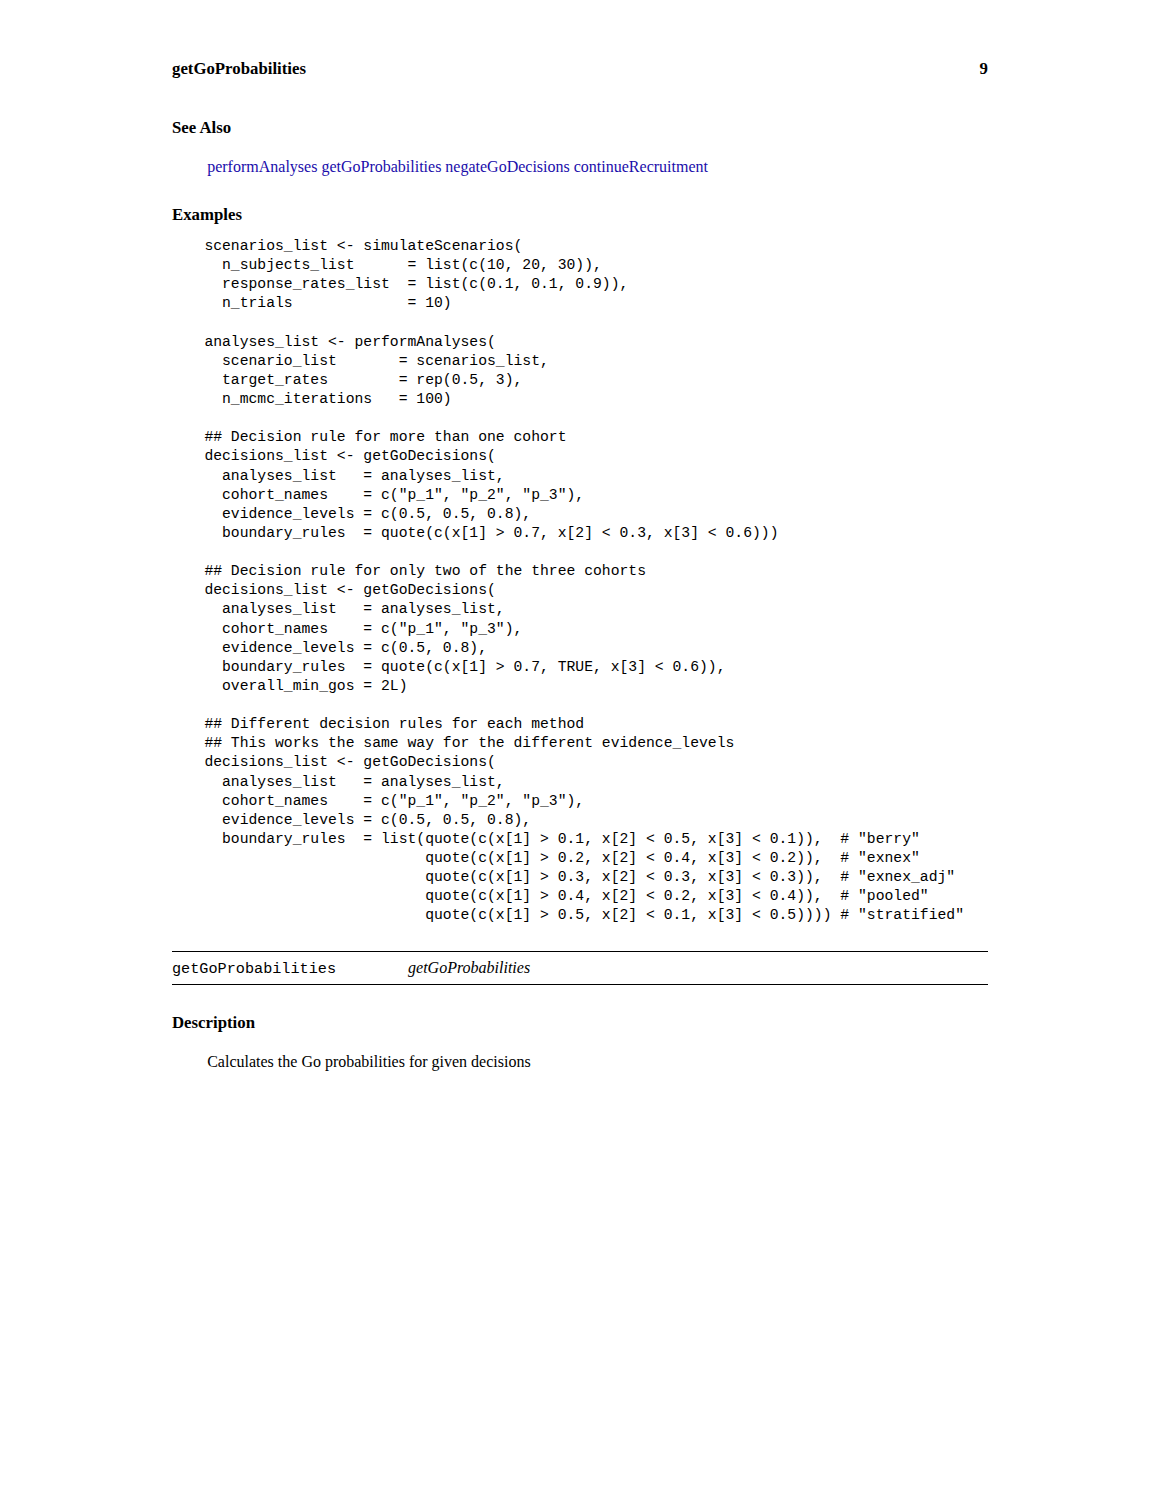getGoProbabilities 9
See Also
performAnalyses getGoProbabilities negateGoDecisions continueRecruitment
Examples
scenarios_list <- simulateScenarios(
  n_subjects_list      = list(c(10, 20, 30)),
  response_rates_list  = list(c(0.1, 0.1, 0.9)),
  n_trials             = 10)

analyses_list <- performAnalyses(
  scenario_list       = scenarios_list,
  target_rates        = rep(0.5, 3),
  n_mcmc_iterations   = 100)

## Decision rule for more than one cohort
decisions_list <- getGoDecisions(
  analyses_list   = analyses_list,
  cohort_names    = c("p_1", "p_2", "p_3"),
  evidence_levels = c(0.5, 0.5, 0.8),
  boundary_rules  = quote(c(x[1] > 0.7, x[2] < 0.3, x[3] < 0.6)))

## Decision rule for only two of the three cohorts
decisions_list <- getGoDecisions(
  analyses_list   = analyses_list,
  cohort_names    = c("p_1", "p_3"),
  evidence_levels = c(0.5, 0.8),
  boundary_rules  = quote(c(x[1] > 0.7, TRUE, x[3] < 0.6)),
  overall_min_gos = 2L)

## Different decision rules for each method
## This works the same way for the different evidence_levels
decisions_list <- getGoDecisions(
  analyses_list   = analyses_list,
  cohort_names    = c("p_1", "p_2", "p_3"),
  evidence_levels = c(0.5, 0.5, 0.8),
  boundary_rules  = list(quote(c(x[1] > 0.1, x[2] < 0.5, x[3] < 0.1)),  # "berry"
                         quote(c(x[1] > 0.2, x[2] < 0.4, x[3] < 0.2)),  # "exnex"
                         quote(c(x[1] > 0.3, x[2] < 0.3, x[3] < 0.3)),  # "exnex_adj"
                         quote(c(x[1] > 0.4, x[2] < 0.2, x[3] < 0.4)),  # "pooled"
                         quote(c(x[1] > 0.5, x[2] < 0.1, x[3] < 0.5)))) # "stratified"
getGoProbabilities getGoProbabilities
Description
Calculates the Go probabilities for given decisions